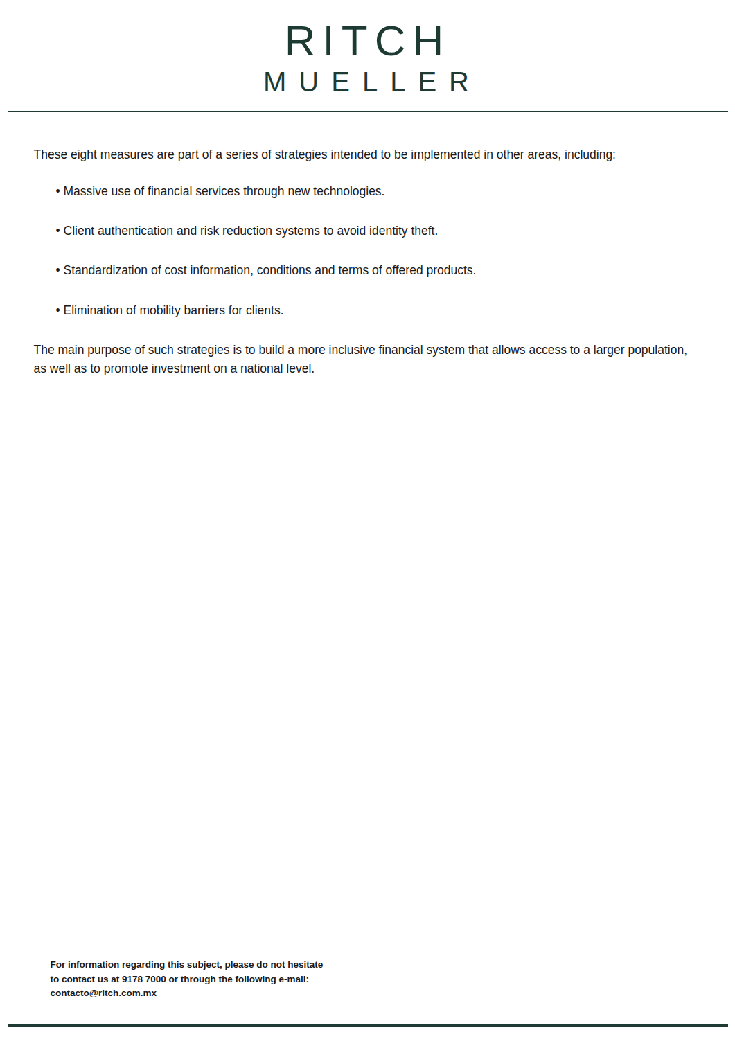RITCH
MUELLER
These eight measures are part of a series of strategies intended to be implemented in other areas, including:
• Massive use of financial services through new technologies.
• Client authentication and risk reduction systems to avoid identity theft.
• Standardization of cost information, conditions and terms of offered products.
• Elimination of mobility barriers for clients.
The main purpose of such strategies is to build a more inclusive financial system that allows access to a larger population, as well as to promote investment on a national level.
For information regarding this subject, please do not hesitate
to contact us at 9178 7000 or through the following e-mail:
contacto@ritch.com.mx